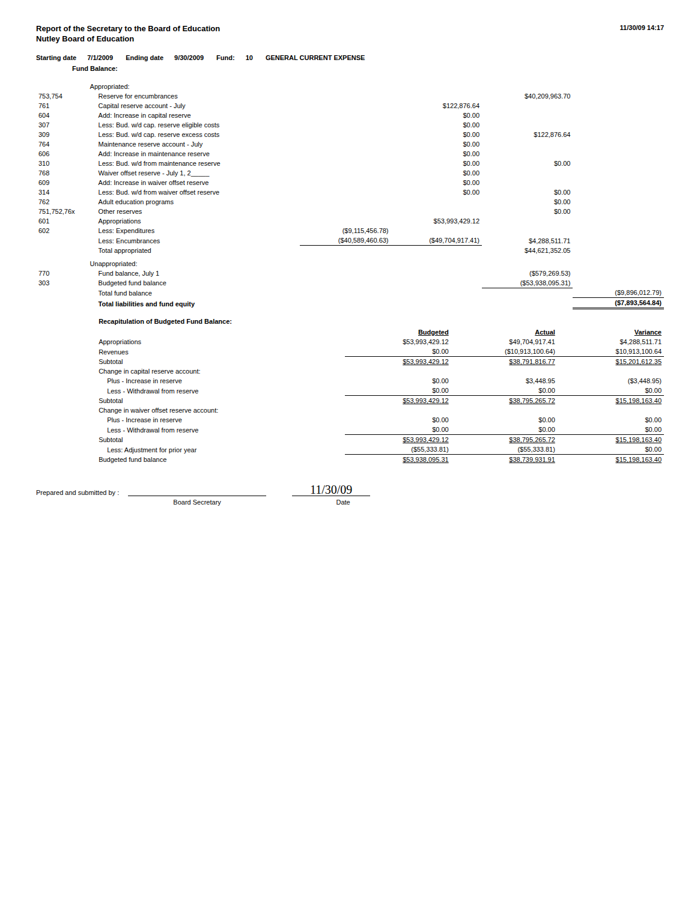11/30/09 14:17
Report of the Secretary to the Board of Education
Nutley Board of Education
Starting date 7/1/2009 Ending date 9/30/2009 Fund: 10 GENERAL CURRENT EXPENSE
Fund Balance:
| | Appropriated: | | | | |
| 753,754 | Reserve for encumbrances | | | $40,209,963.70 | |
| 761 | Capital reserve account - July | | $122,876.64 | | |
| 604 | Add: Increase in capital reserve | | $0.00 | | |
| 307 | Less: Bud. w/d cap. reserve eligible costs | | $0.00 | | |
| 309 | Less: Bud. w/d cap. reserve excess costs | | $0.00 | $122,876.64 | |
| 764 | Maintenance reserve account - July | | $0.00 | | |
| 606 | Add: Increase in maintenance reserve | | $0.00 | | |
| 310 | Less: Bud. w/d from maintenance reserve | | $0.00 | $0.00 | |
| 768 | Waiver offset reserve - July 1, 2_____ | | $0.00 | | |
| 609 | Add: Increase in waiver offset reserve | | $0.00 | | |
| 314 | Less: Bud. w/d from waiver offset reserve | | $0.00 | $0.00 | |
| 762 | Adult education programs | | | $0.00 | |
| 751,752,76x | Other reserves | | | $0.00 | |
| 601 | Appropriations | | $53,993,429.12 | | |
| 602 | Less: Expenditures | ($9,115,456.78) | | | |
| | Less: Encumbrances | ($40,589,460.63) | ($49,704,917.41) | $4,288,511.71 | |
| | Total appropriated | | | $44,621,352.05 | |
| | Unappropriated: | | | | |
| 770 | Fund balance, July 1 | | | ($579,269.53) | |
| 303 | Budgeted fund balance | | | ($53,938,095.31) | |
| | Total fund balance | | | | ($9,896,012.79) |
| | Total liabilities and fund equity | | | | ($7,893,564.84) |
| | Recapitulation of Budgeted Fund Balance: | | | |
| | | Budgeted | Actual | Variance |
| | Appropriations | $53,993,429.12 | $49,704,917.41 | $4,288,511.71 |
| | Revenues | $0.00 | ($10,913,100.64) | $10,913,100.64 |
| | Subtotal | $53,993,429.12 | $38,791,816.77 | $15,201,612.35 |
| | Change in capital reserve account: | | | |
| | Plus - Increase in reserve | $0.00 | $3,448.95 | ($3,448.95) |
| | Less - Withdrawal from reserve | $0.00 | $0.00 | $0.00 |
| | Subtotal | $53,993,429.12 | $38,795,265.72 | $15,198,163.40 |
| | Change in waiver offset reserve account: | | | |
| | Plus - Increase in reserve | $0.00 | $0.00 | $0.00 |
| | Less - Withdrawal from reserve | $0.00 | $0.00 | $0.00 |
| | Subtotal | $53,993,429.12 | $38,795,265.72 | $15,198,163.40 |
| | Less: Adjustment for prior year | ($55,333.81) | ($55,333.81) | $0.00 |
| | Budgeted fund balance | $53,938,095.31 | $38,739,931.91 | $15,198,163.40 |
Prepared and submitted by : 11/30/09
Board Secretary Date